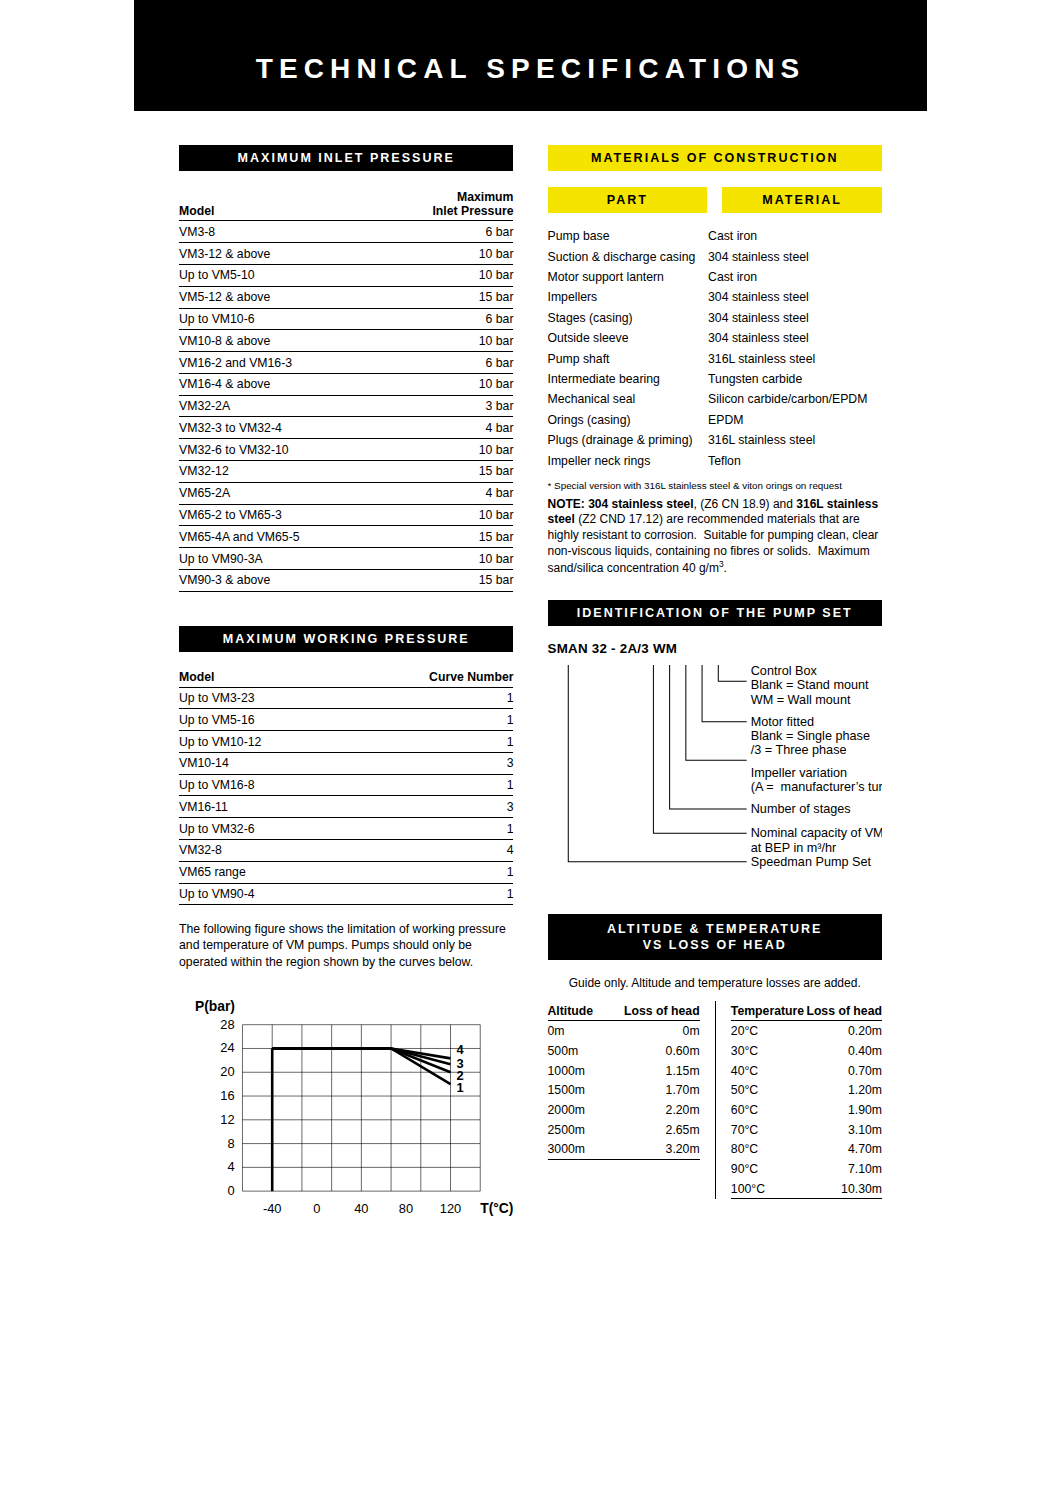Technical Specifications
Maximum Inlet Pressure
| Model | Maximum Inlet Pressure |
| --- | --- |
| VM3-8 | 6 bar |
| VM3-12 & above | 10 bar |
| Up to VM5-10 | 10 bar |
| VM5-12 & above | 15 bar |
| Up to VM10-6 | 6 bar |
| VM10-8 & above | 10 bar |
| VM16-2 and VM16-3 | 6 bar |
| VM16-4 & above | 10 bar |
| VM32-2A | 3 bar |
| VM32-3 to VM32-4 | 4 bar |
| VM32-6 to VM32-10 | 10 bar |
| VM32-12 | 15 bar |
| VM65-2A | 4 bar |
| VM65-2 to VM65-3 | 10 bar |
| VM65-4A and VM65-5 | 15 bar |
| Up to VM90-3A | 10 bar |
| VM90-3 & above | 15 bar |
Maximum Working Pressure
| Model | Curve Number |
| --- | --- |
| Up to VM3-23 | 1 |
| Up to VM5-16 | 1 |
| Up to VM10-12 | 1 |
| VM10-14 | 3 |
| Up to VM16-8 | 1 |
| VM16-11 | 3 |
| Up to VM32-6 | 1 |
| VM32-8 | 4 |
| VM65 range | 1 |
| Up to VM90-4 | 1 |
The following figure shows the limitation of working pressure and temperature of VM pumps. Pumps should only be operated within the region shown by the curves below.
P(bar) 28 24 20 16 12 8 4 0 4 3 2 1 -40 0 40 80 120 T(°C)
Materials of Construction
Part
Material
| Pump base | Cast iron |
| Suction & discharge casing | 304 stainless steel |
| Motor support lantern | Cast iron |
| Impellers | 304 stainless steel |
| Stages (casing) | 304 stainless steel |
| Outside sleeve | 304 stainless steel |
| Pump shaft | 316L stainless steel |
| Intermediate bearing | Tungsten carbide |
| Mechanical seal | Silicon carbide/carbon/EPDM |
| Orings (casing) | EPDM |
| Plugs (drainage & priming) | 316L stainless steel |
| Impeller neck rings | Teflon |
* Special version with 316L stainless steel & viton orings on request
NOTE: 304 stainless steel, (Z6 CN 18.9) and 316L stainless steel (Z2 CND 17.12) are recommended materials that are highly resistant to corrosion. Suitable for pumping clean, clear non-viscous liquids, containing no fibres or solids. Maximum sand/silica concentration 40 g/m3.
Identification of the Pump Set
SMAN 32 - 2A/3 WM
Control Box Blank = Stand mount WM = Wall mount Motor fitted Blank = Single phase /3 = Three phase Impeller variation (A = manufacturer’s turndown) Number of stages Nominal capacity of VM Pump at BEP in m³/hr Speedman Pump Set
Altitude & Temperature
vs Loss of Head
Guide only. Altitude and temperature losses are added.
| Altitude | Loss of head |
| --- | --- |
| 0m | 0m |
| 500m | 0.60m |
| 1000m | 1.15m |
| 1500m | 1.70m |
| 2000m | 2.20m |
| 2500m | 2.65m |
| 3000m | 3.20m |
| Temperature | Loss of head |
| --- | --- |
| 20°C | 0.20m |
| 30°C | 0.40m |
| 40°C | 0.70m |
| 50°C | 1.20m |
| 60°C | 1.90m |
| 70°C | 3.10m |
| 80°C | 4.70m |
| 90°C | 7.10m |
| 100°C | 10.30m |